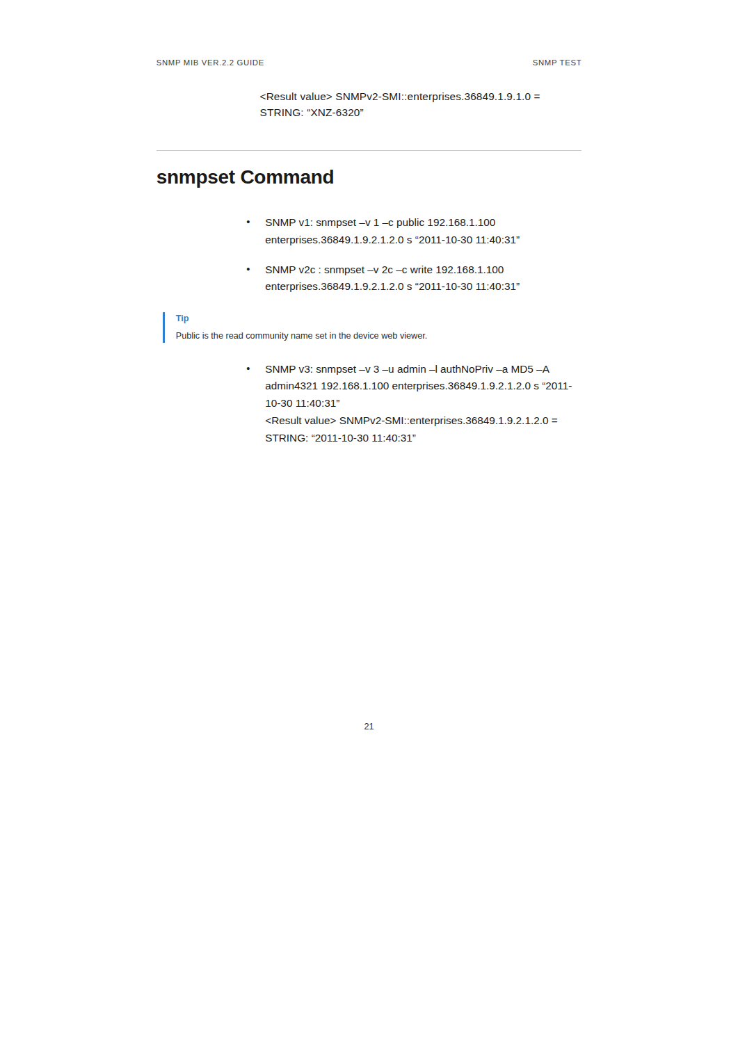SNMP MIB VER.2.2 GUIDE SNMP TEST
<Result value> SNMPv2-SMI::enterprises.36849.1.9.1.0 = STRING: “XNZ-6320”
snmpset Command
SNMP v1: snmpset –v 1 –c public 192.168.1.100 enterprises.36849.1.9.2.1.2.0 s “2011-10-30 11:40:31”
SNMP v2c : snmpset –v 2c –c write 192.168.1.100 enterprises.36849.1.9.2.1.2.0 s “2011-10-30 11:40:31”
Tip
Public is the read community name set in the device web viewer.
SNMP v3: snmpset –v 3 –u admin –l authNoPriv –a MD5 –A admin4321 192.168.1.100 enterprises.36849.1.9.2.1.2.0 s “2011-10-30 11:40:31”
<Result value> SNMPv2-SMI::enterprises.36849.1.9.2.1.2.0 = STRING: “2011-10-30 11:40:31”
21